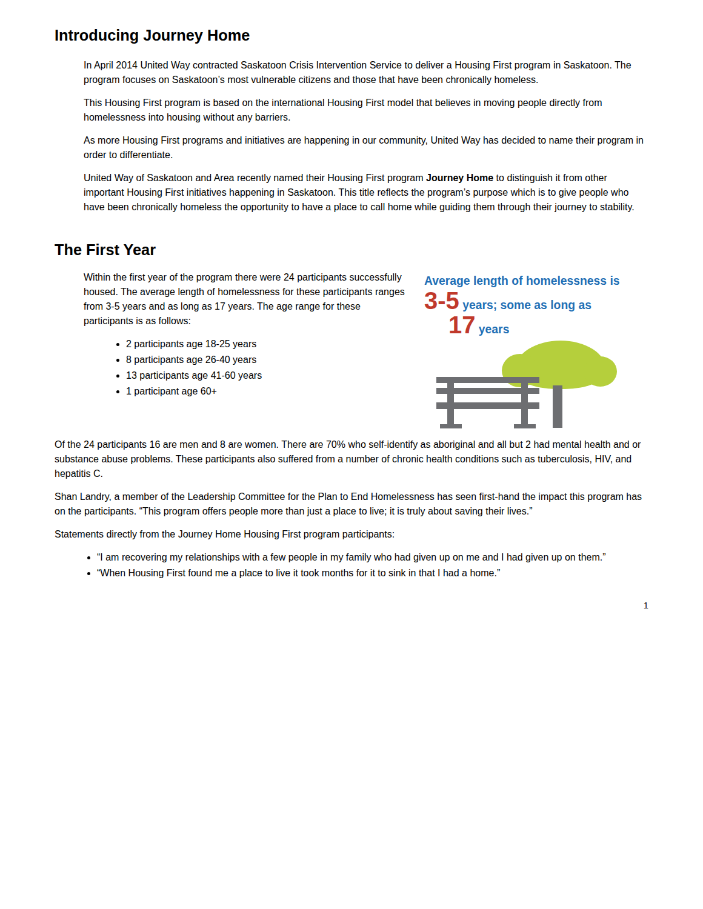Introducing Journey Home
In April 2014 United Way contracted Saskatoon Crisis Intervention Service to deliver a Housing First program in Saskatoon. The program focuses on Saskatoon’s most vulnerable citizens and those that have been chronically homeless.
This Housing First program is based on the international Housing First model that believes in moving people directly from homelessness into housing without any barriers.
As more Housing First programs and initiatives are happening in our community, United Way has decided to name their program in order to differentiate.
United Way of Saskatoon and Area recently named their Housing First program Journey Home to distinguish it from other important Housing First initiatives happening in Saskatoon. This title reflects the program’s purpose which is to give people who have been chronically homeless the opportunity to have a place to call home while guiding them through their journey to stability.
The First Year
Average length of homelessness is
3-5 years; some as long as
17 years
Within the first year of the program there were 24 participants successfully housed. The average length of homelessness for these participants ranges from 3-5 years and as long as 17 years. The age range for these participants is as follows:
2 participants age 18-25 years
8 participants age 26-40 years
13 participants age 41-60 years
1 participant age 60+
Of the 24 participants 16 are men and 8 are women. There are 70% who self-identify as aboriginal and all but 2 had mental health and or substance abuse problems. These participants also suffered from a number of chronic health conditions such as tuberculosis, HIV, and hepatitis C.
Shan Landry, a member of the Leadership Committee for the Plan to End Homelessness has seen first-hand the impact this program has on the participants. “This program offers people more than just a place to live; it is truly about saving their lives.”
Statements directly from the Journey Home Housing First program participants:
“I am recovering my relationships with a few people in my family who had given up on me and I had given up on them.”
“When Housing First found me a place to live it took months for it to sink in that I had a home.”
1